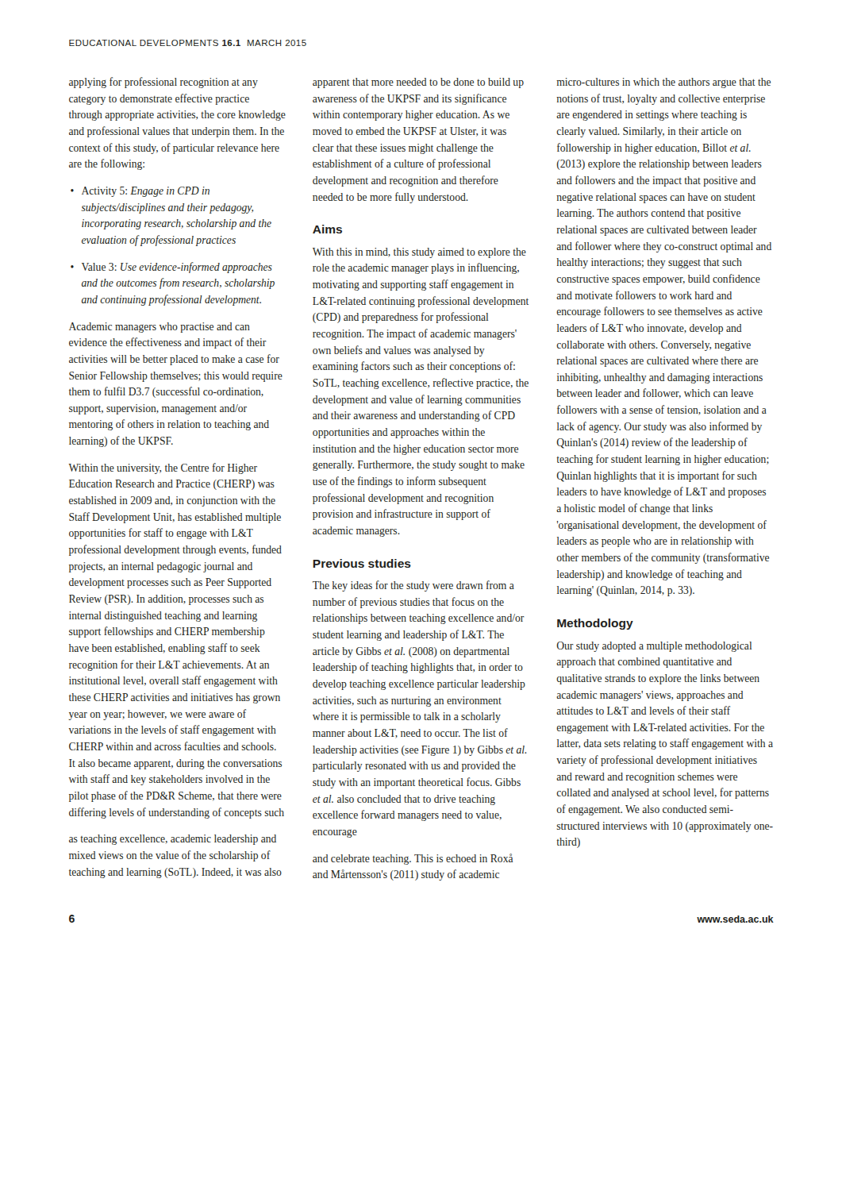EDUCATIONAL DEVELOPMENTS 16.1 MARCH 2015
applying for professional recognition at any category to demonstrate effective practice through appropriate activities, the core knowledge and professional values that underpin them. In the context of this study, of particular relevance here are the following:
Activity 5: Engage in CPD in subjects/disciplines and their pedagogy, incorporating research, scholarship and the evaluation of professional practices
Value 3: Use evidence-informed approaches and the outcomes from research, scholarship and continuing professional development.
Academic managers who practise and can evidence the effectiveness and impact of their activities will be better placed to make a case for Senior Fellowship themselves; this would require them to fulfil D3.7 (successful co-ordination, support, supervision, management and/or mentoring of others in relation to teaching and learning) of the UKPSF.
Within the university, the Centre for Higher Education Research and Practice (CHERP) was established in 2009 and, in conjunction with the Staff Development Unit, has established multiple opportunities for staff to engage with L&T professional development through events, funded projects, an internal pedagogic journal and development processes such as Peer Supported Review (PSR). In addition, processes such as internal distinguished teaching and learning support fellowships and CHERP membership have been established, enabling staff to seek recognition for their L&T achievements. At an institutional level, overall staff engagement with these CHERP activities and initiatives has grown year on year; however, we were aware of variations in the levels of staff engagement with CHERP within and across faculties and schools. It also became apparent, during the conversations with staff and key stakeholders involved in the pilot phase of the PD&R Scheme, that there were differing levels of understanding of concepts such
as teaching excellence, academic leadership and mixed views on the value of the scholarship of teaching and learning (SoTL). Indeed, it was also apparent that more needed to be done to build up awareness of the UKPSF and its significance within contemporary higher education. As we moved to embed the UKPSF at Ulster, it was clear that these issues might challenge the establishment of a culture of professional development and recognition and therefore needed to be more fully understood.
Aims
With this in mind, this study aimed to explore the role the academic manager plays in influencing, motivating and supporting staff engagement in L&T-related continuing professional development (CPD) and preparedness for professional recognition. The impact of academic managers' own beliefs and values was analysed by examining factors such as their conceptions of: SoTL, teaching excellence, reflective practice, the development and value of learning communities and their awareness and understanding of CPD opportunities and approaches within the institution and the higher education sector more generally. Furthermore, the study sought to make use of the findings to inform subsequent professional development and recognition provision and infrastructure in support of academic managers.
Previous studies
The key ideas for the study were drawn from a number of previous studies that focus on the relationships between teaching excellence and/or student learning and leadership of L&T. The article by Gibbs et al. (2008) on departmental leadership of teaching highlights that, in order to develop teaching excellence particular leadership activities, such as nurturing an environment where it is permissible to talk in a scholarly manner about L&T, need to occur. The list of leadership activities (see Figure 1) by Gibbs et al. particularly resonated with us and provided the study with an important theoretical focus. Gibbs et al. also concluded that to drive teaching excellence forward managers need to value, encourage
and celebrate teaching. This is echoed in Roxå and Mårtensson's (2011) study of academic micro-cultures in which the authors argue that the notions of trust, loyalty and collective enterprise are engendered in settings where teaching is clearly valued. Similarly, in their article on followership in higher education, Billot et al. (2013) explore the relationship between leaders and followers and the impact that positive and negative relational spaces can have on student learning. The authors contend that positive relational spaces are cultivated between leader and follower where they co-construct optimal and healthy interactions; they suggest that such constructive spaces empower, build confidence and motivate followers to work hard and encourage followers to see themselves as active leaders of L&T who innovate, develop and collaborate with others. Conversely, negative relational spaces are cultivated where there are inhibiting, unhealthy and damaging interactions between leader and follower, which can leave followers with a sense of tension, isolation and a lack of agency. Our study was also informed by Quinlan's (2014) review of the leadership of teaching for student learning in higher education; Quinlan highlights that it is important for such leaders to have knowledge of L&T and proposes a holistic model of change that links 'organisational development, the development of leaders as people who are in relationship with other members of the community (transformative leadership) and knowledge of teaching and learning' (Quinlan, 2014, p. 33).
Methodology
Our study adopted a multiple methodological approach that combined quantitative and qualitative strands to explore the links between academic managers' views, approaches and attitudes to L&T and levels of their staff engagement with L&T-related activities. For the latter, data sets relating to staff engagement with a variety of professional development initiatives and reward and recognition schemes were collated and analysed at school level, for patterns of engagement. We also conducted semi-structured interviews with 10 (approximately one-third)
6
www.seda.ac.uk